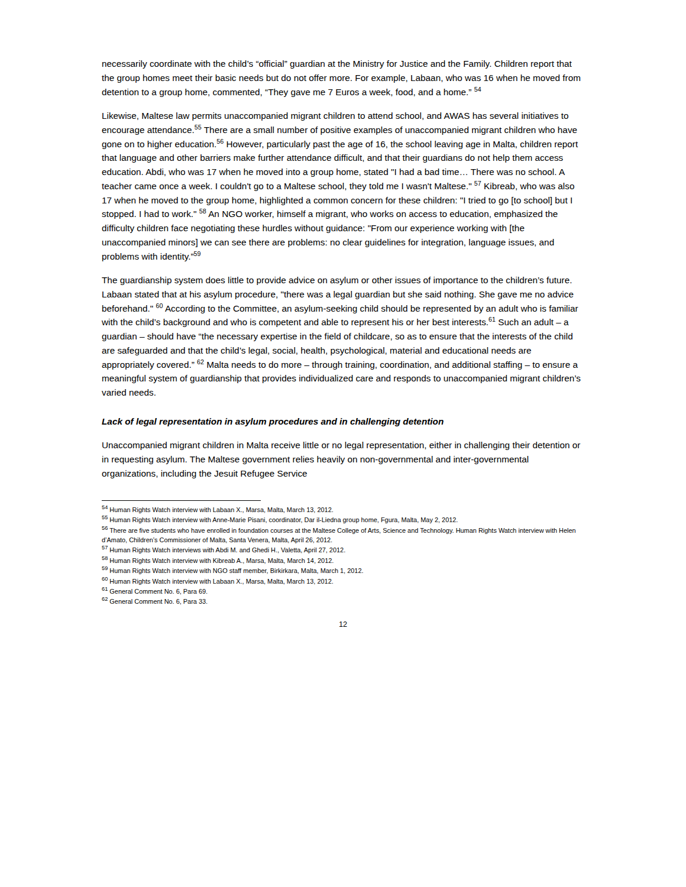necessarily coordinate with the child’s “official” guardian at the Ministry for Justice and the Family. Children report that the group homes meet their basic needs but do not offer more. For example, Labaan, who was 16 when he moved from detention to a group home, commented, “They gave me 7 Euros a week, food, and a home.” 54
Likewise, Maltese law permits unaccompanied migrant children to attend school, and AWAS has several initiatives to encourage attendance.55 There are a small number of positive examples of unaccompanied migrant children who have gone on to higher education.56 However, particularly past the age of 16, the school leaving age in Malta, children report that language and other barriers make further attendance difficult, and that their guardians do not help them access education. Abdi, who was 17 when he moved into a group home, stated "I had a bad time… There was no school. A teacher came once a week. I couldn't go to a Maltese school, they told me I wasn't Maltese." 57 Kibreab, who was also 17 when he moved to the group home, highlighted a common concern for these children: "I tried to go [to school] but I stopped. I had to work." 58 An NGO worker, himself a migrant, who works on access to education, emphasized the difficulty children face negotiating these hurdles without guidance: "From our experience working with [the unaccompanied minors] we can see there are problems: no clear guidelines for integration, language issues, and problems with identity.”59
The guardianship system does little to provide advice on asylum or other issues of importance to the children’s future. Labaan stated that at his asylum procedure, "there was a legal guardian but she said nothing. She gave me no advice beforehand." 60 According to the Committee, an asylum-seeking child should be represented by an adult who is familiar with the child’s background and who is competent and able to represent his or her best interests.61 Such an adult – a guardian – should have “the necessary expertise in the field of childcare, so as to ensure that the interests of the child are safeguarded and that the child’s legal, social, health, psychological, material and educational needs are appropriately covered.” 62 Malta needs to do more – through training, coordination, and additional staffing – to ensure a meaningful system of guardianship that provides individualized care and responds to unaccompanied migrant children’s varied needs.
Lack of legal representation in asylum procedures and in challenging detention
Unaccompanied migrant children in Malta receive little or no legal representation, either in challenging their detention or in requesting asylum. The Maltese government relies heavily on non-governmental and inter-governmental organizations, including the Jesuit Refugee Service
54 Human Rights Watch interview with Labaan X., Marsa, Malta, March 13, 2012.
55 Human Rights Watch interview with Anne-Marie Pisani, coordinator, Dar il-Liedna group home, Fgura, Malta, May 2, 2012.
56 There are five students who have enrolled in foundation courses at the Maltese College of Arts, Science and Technology. Human Rights Watch interview with Helen d’Amato, Children’s Commissioner of Malta, Santa Venera, Malta, April 26, 2012.
57 Human Rights Watch interviews with Abdi M. and Ghedi H., Valetta, April 27, 2012.
58 Human Rights Watch interview with Kibreab A., Marsa, Malta, March 14, 2012.
59 Human Rights Watch interview with NGO staff member, Birkirkara, Malta, March 1, 2012.
60 Human Rights Watch interview with Labaan X., Marsa, Malta, March 13, 2012.
61 General Comment No. 6, Para 69.
62 General Comment No. 6, Para 33.
12